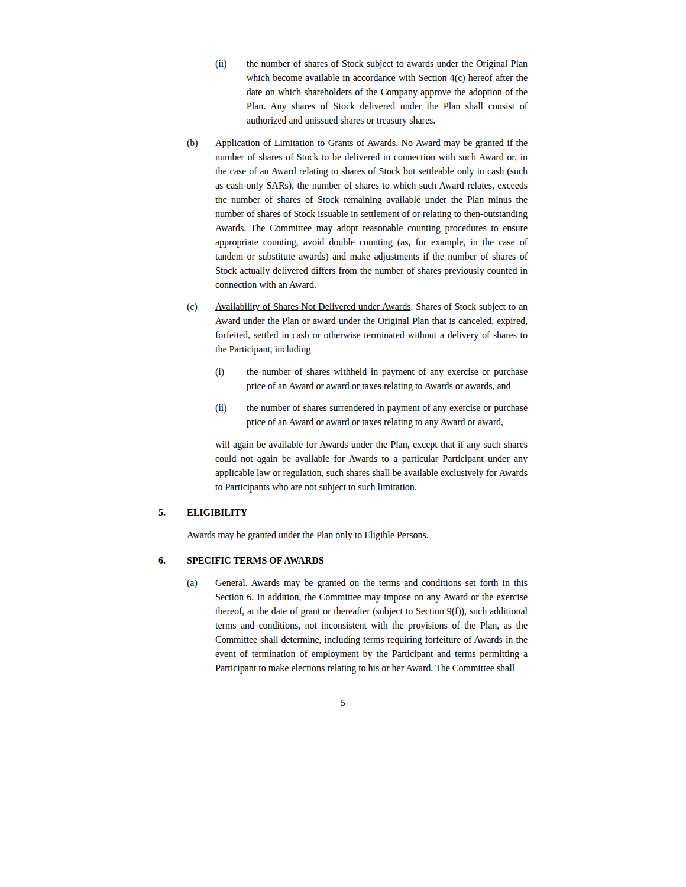(ii) the number of shares of Stock subject to awards under the Original Plan which become available in accordance with Section 4(c) hereof after the date on which shareholders of the Company approve the adoption of the Plan. Any shares of Stock delivered under the Plan shall consist of authorized and unissued shares or treasury shares.
(b) Application of Limitation to Grants of Awards. No Award may be granted if the number of shares of Stock to be delivered in connection with such Award or, in the case of an Award relating to shares of Stock but settleable only in cash (such as cash-only SARs), the number of shares to which such Award relates, exceeds the number of shares of Stock remaining available under the Plan minus the number of shares of Stock issuable in settlement of or relating to then-outstanding Awards. The Committee may adopt reasonable counting procedures to ensure appropriate counting, avoid double counting (as, for example, in the case of tandem or substitute awards) and make adjustments if the number of shares of Stock actually delivered differs from the number of shares previously counted in connection with an Award.
(c) Availability of Shares Not Delivered under Awards. Shares of Stock subject to an Award under the Plan or award under the Original Plan that is canceled, expired, forfeited, settled in cash or otherwise terminated without a delivery of shares to the Participant, including
(i) the number of shares withheld in payment of any exercise or purchase price of an Award or award or taxes relating to Awards or awards, and
(ii) the number of shares surrendered in payment of any exercise or purchase price of an Award or award or taxes relating to any Award or award,
will again be available for Awards under the Plan, except that if any such shares could not again be available for Awards to a particular Participant under any applicable law or regulation, such shares shall be available exclusively for Awards to Participants who are not subject to such limitation.
5. ELIGIBILITY
Awards may be granted under the Plan only to Eligible Persons.
6. SPECIFIC TERMS OF AWARDS
(a) General. Awards may be granted on the terms and conditions set forth in this Section 6. In addition, the Committee may impose on any Award or the exercise thereof, at the date of grant or thereafter (subject to Section 9(f)), such additional terms and conditions, not inconsistent with the provisions of the Plan, as the Committee shall determine, including terms requiring forfeiture of Awards in the event of termination of employment by the Participant and terms permitting a Participant to make elections relating to his or her Award. The Committee shall
5